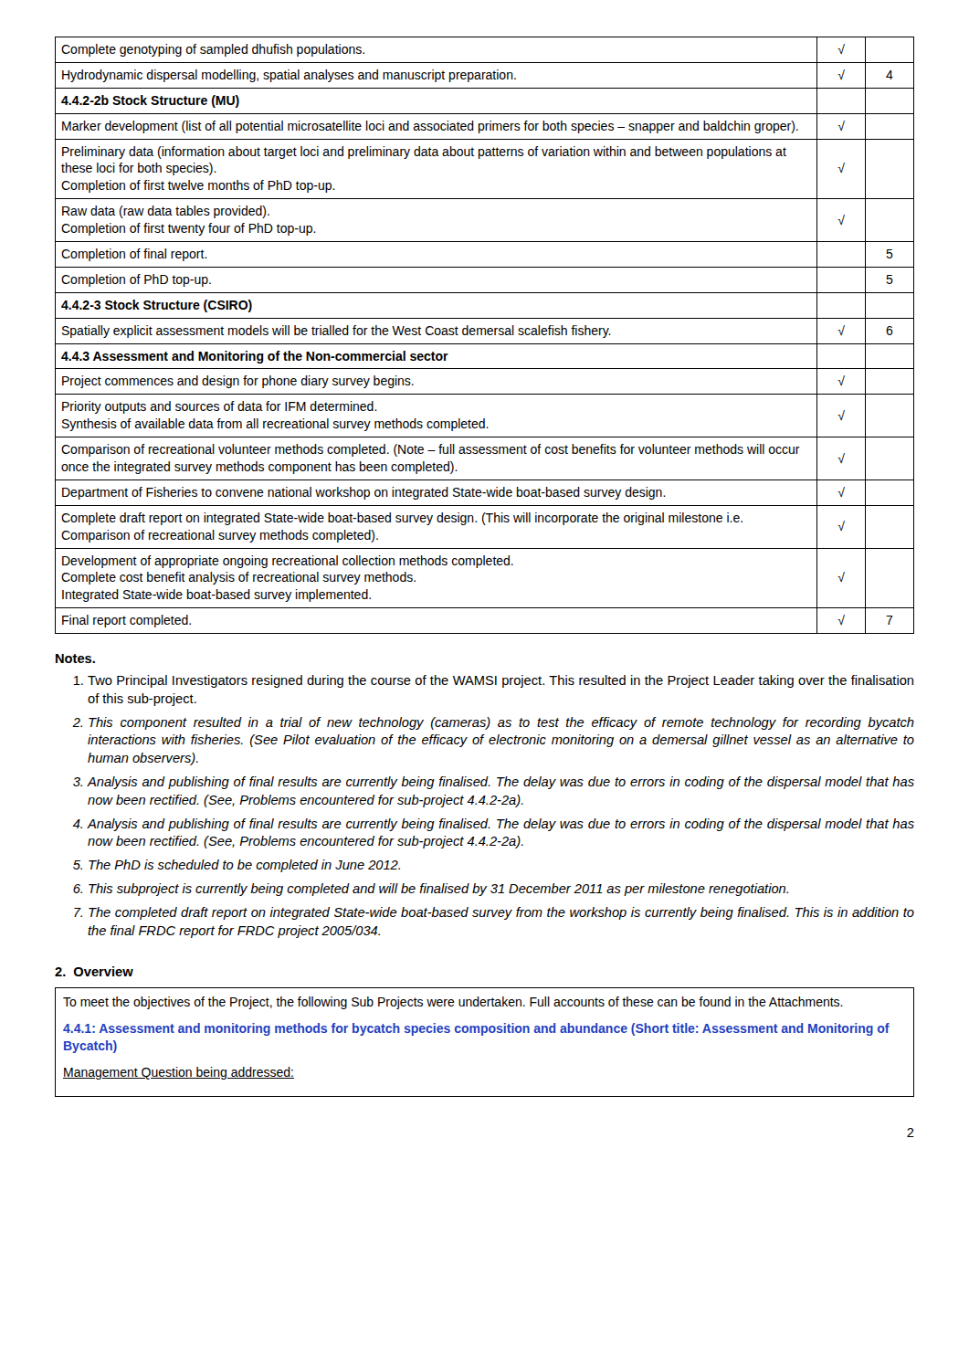| Complete genotyping of sampled dhufish populations. | √ | |
| Hydrodynamic dispersal modelling, spatial analyses and manuscript preparation. | √ | 4 |
| 4.4.2-2b Stock Structure (MU) | | |
| Marker development (list of all potential microsatellite loci and associated primers for both species – snapper and baldchin groper). | √ | |
| Preliminary data (information about target loci and preliminary data about patterns of variation within and between populations at these loci for both species). Completion of first twelve months of PhD top-up. | √ | |
| Raw data (raw data tables provided). Completion of first twenty four of PhD top-up. | √ | |
| Completion of final report. | | 5 |
| Completion of PhD top-up. | | 5 |
| 4.4.2-3 Stock Structure (CSIRO) | | |
| Spatially explicit assessment models will be trialled for the West Coast demersal scalefish fishery. | √ | 6 |
| 4.4.3 Assessment and Monitoring of the Non-commercial sector | | |
| Project commences and design for phone diary survey begins. | √ | |
| Priority outputs and sources of data for IFM determined. Synthesis of available data from all recreational survey methods completed. | √ | |
| Comparison of recreational volunteer methods completed. (Note – full assessment of cost benefits for volunteer methods will occur once the integrated survey methods component has been completed). | √ | |
| Department of Fisheries to convene national workshop on integrated State-wide boat-based survey design. | √ | |
| Complete draft report on integrated State-wide boat-based survey design. (This will incorporate the original milestone i.e. Comparison of recreational survey methods completed). | √ | |
| Development of appropriate ongoing recreational collection methods completed. Complete cost benefit analysis of recreational survey methods. Integrated State-wide boat-based survey implemented. | √ | |
| Final report completed. | √ | 7 |
Notes.
Two Principal Investigators resigned during the course of the WAMSI project. This resulted in the Project Leader taking over the finalisation of this sub-project.
This component resulted in a trial of new technology (cameras) as to test the efficacy of remote technology for recording bycatch interactions with fisheries. (See Pilot evaluation of the efficacy of electronic monitoring on a demersal gillnet vessel as an alternative to human observers).
Analysis and publishing of final results are currently being finalised. The delay was due to errors in coding of the dispersal model that has now been rectified. (See, Problems encountered for sub-project 4.4.2-2a).
Analysis and publishing of final results are currently being finalised. The delay was due to errors in coding of the dispersal model that has now been rectified. (See, Problems encountered for sub-project 4.4.2-2a).
The PhD is scheduled to be completed in June 2012.
This subproject is currently being completed and will be finalised by 31 December 2011 as per milestone renegotiation.
The completed draft report on integrated State-wide boat-based survey from the workshop is currently being finalised. This is in addition to the final FRDC report for FRDC project 2005/034.
2. Overview
To meet the objectives of the Project, the following Sub Projects were undertaken. Full accounts of these can be found in the Attachments.
4.4.1: Assessment and monitoring methods for bycatch species composition and abundance (Short title: Assessment and Monitoring of Bycatch)
Management Question being addressed:
2